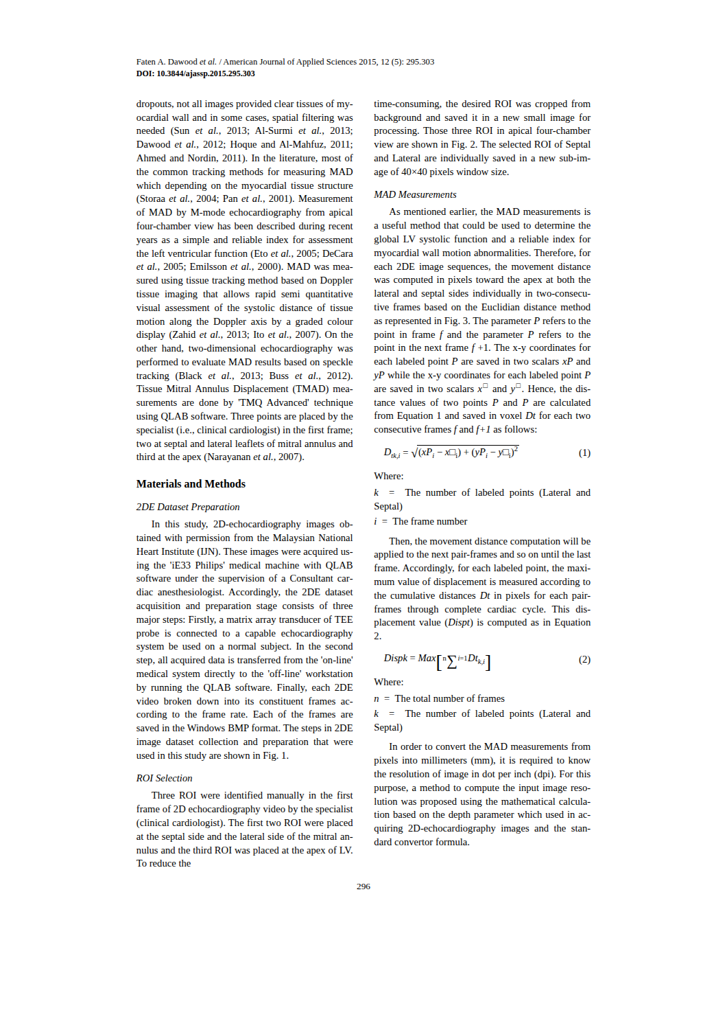Faten A. Dawood et al. / American Journal of Applied Sciences 2015, 12 (5): 295.303
DOI: 10.3844/ajassp.2015.295.303
dropouts, not all images provided clear tissues of myocardial wall and in some cases, spatial filtering was needed (Sun et al., 2013; Al-Surmi et al., 2013; Dawood et al., 2012; Hoque and Al-Mahfuz, 2011; Ahmed and Nordin, 2011). In the literature, most of the common tracking methods for measuring MAD which depending on the myocardial tissue structure (Storaa et al., 2004; Pan et al., 2001). Measurement of MAD by M-mode echocardiography from apical four-chamber view has been described during recent years as a simple and reliable index for assessment the left ventricular function (Eto et al., 2005; DeCara et al., 2005; Emilsson et al., 2000). MAD was measured using tissue tracking method based on Doppler tissue imaging that allows rapid semi quantitative visual assessment of the systolic distance of tissue motion along the Doppler axis by a graded colour display (Zahid et al., 2013; Ito et al., 2007). On the other hand, two-dimensional echocardiography was performed to evaluate MAD results based on speckle tracking (Black et al., 2013; Buss et al., 2012). Tissue Mitral Annulus Displacement (TMAD) measurements are done by 'TMQ Advanced' technique using QLAB software. Three points are placed by the specialist (i.e., clinical cardiologist) in the first frame; two at septal and lateral leaflets of mitral annulus and third at the apex (Narayanan et al., 2007).
Materials and Methods
2DE Dataset Preparation
In this study, 2D-echocardiography images obtained with permission from the Malaysian National Heart Institute (IJN). These images were acquired using the 'iE33 Philips' medical machine with QLAB software under the supervision of a Consultant cardiac anesthesiologist. Accordingly, the 2DE dataset acquisition and preparation stage consists of three major steps: Firstly, a matrix array transducer of TEE probe is connected to a capable echocardiography system be used on a normal subject. In the second step, all acquired data is transferred from the 'on-line' medical system directly to the 'off-line' workstation by running the QLAB software. Finally, each 2DE video broken down into its constituent frames according to the frame rate. Each of the frames are saved in the Windows BMP format. The steps in 2DE image dataset collection and preparation that were used in this study are shown in Fig. 1.
ROI Selection
Three ROI were identified manually in the first frame of 2D echocardiography video by the specialist (clinical cardiologist). The first two ROI were placed at the septal side and the lateral side of the mitral annulus and the third ROI was placed at the apex of LV. To reduce the
time-consuming, the desired ROI was cropped from background and saved it in a new small image for processing. Those three ROI in apical four-chamber view are shown in Fig. 2. The selected ROI of Septal and Lateral are individually saved in a new sub-image of 40×40 pixels window size.
MAD Measurements
As mentioned earlier, the MAD measurements is a useful method that could be used to determine the global LV systolic function and a reliable index for myocardial wall motion abnormalities. Therefore, for each 2DE image sequences, the movement distance was computed in pixels toward the apex at both the lateral and septal sides individually in two-consecutive frames based on the Euclidian distance method as represented in Fig. 3. The parameter P refers to the point in frame f and the parameter P refers to the point in the next frame f +1. The x-y coordinates for each labeled point P are saved in two scalars xP and yP while the x-y coordinates for each labeled point P are saved in two scalars x□ and y□. Hence, the distance values of two points P and P are calculated from Equation 1 and saved in voxel Dt for each two consecutive frames f and f+1 as follows:
Dtk,i = √(xPi − x□i) + (yPi − y□i)2
(1)
Where:
k = The number of labeled points (Lateral and Septal)
i = The frame number
Then, the movement distance computation will be applied to the next pair-frames and so on until the last frame. Accordingly, for each labeled point, the maximum value of displacement is measured according to the cumulative distances Dt in pixels for each pair-frames through complete cardiac cycle. This displacement value (Dispt) is computed as in Equation 2.
Dispk = Max[n∑i=1 Dtk,i]
(2)
Where:
n = The total number of frames
k = The number of labeled points (Lateral and Septal)
In order to convert the MAD measurements from pixels into millimeters (mm), it is required to know the resolution of image in dot per inch (dpi). For this purpose, a method to compute the input image resolution was proposed using the mathematical calculation based on the depth parameter which used in acquiring 2D-echocardiography images and the standard convertor formula.
296